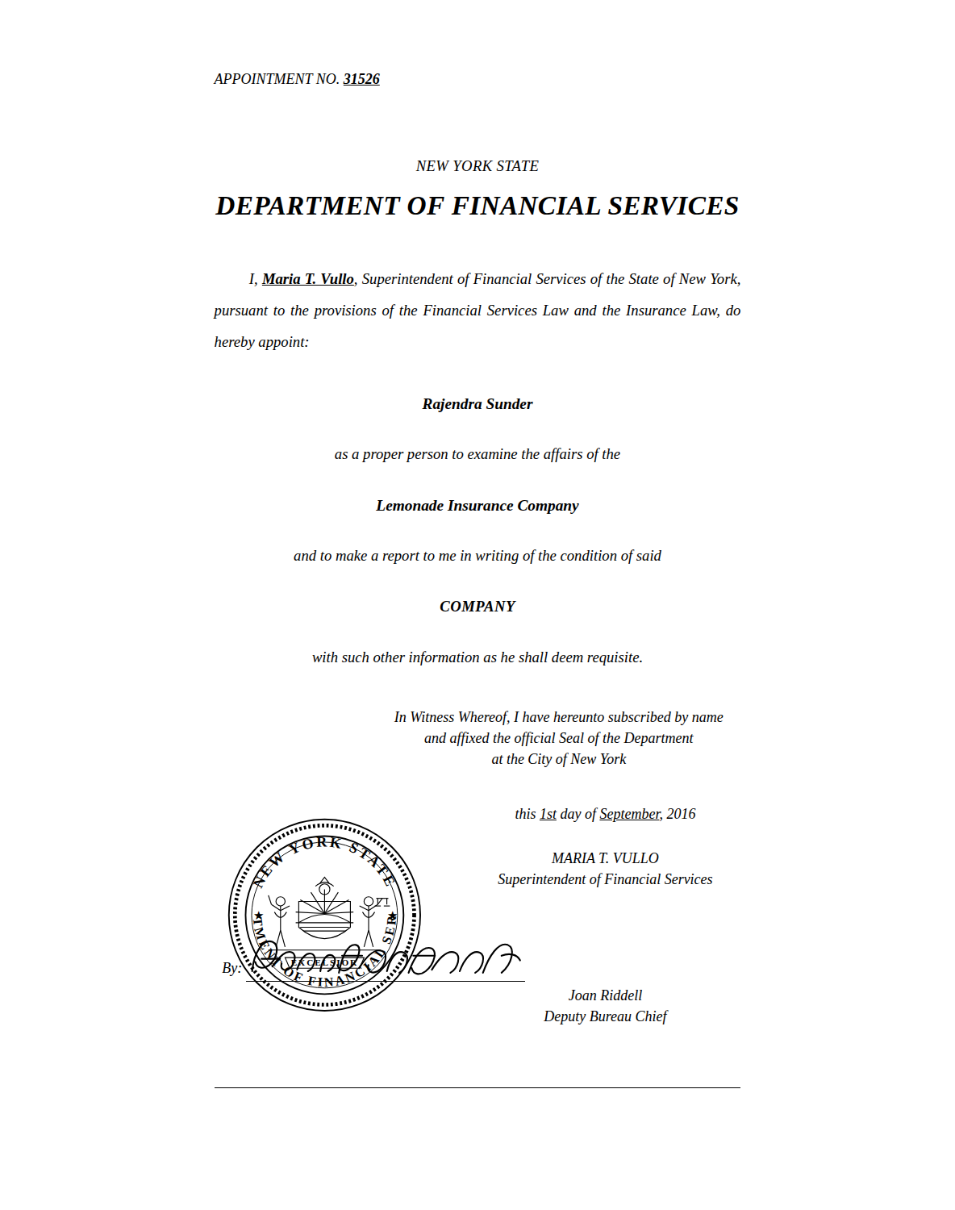APPOINTMENT NO. 31526
NEW YORK STATE
DEPARTMENT OF FINANCIAL SERVICES
I, Maria T. Vullo, Superintendent of Financial Services of the State of New York, pursuant to the provisions of the Financial Services Law and the Insurance Law, do hereby appoint:
Rajendra Sunder
as a proper person to examine the affairs of the
Lemonade Insurance Company
and to make a report to me in writing of the condition of said
COMPANY
with such other information as he shall deem requisite.
In Witness Whereof, I have hereunto subscribed by name
and affixed the official Seal of the Department
at the City of New York
NEW YORK STATE DEPARTMENT OF FINANCIAL SERVICES EXCELSIOR ★ ★
this 1st day of September, 2016
MARIA T. VULLO
Superintendent of Financial Services
By:
Joan Riddell
Deputy Bureau Chief